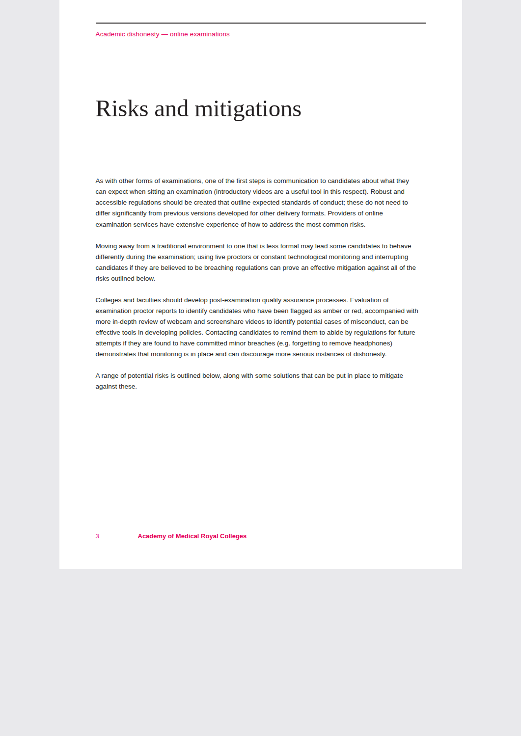Academic dishonesty — online examinations
Risks and mitigations
As with other forms of examinations, one of the first steps is communication to candidates about what they can expect when sitting an examination (introductory videos are a useful tool in this respect). Robust and accessible regulations should be created that outline expected standards of conduct; these do not need to differ significantly from previous versions developed for other delivery formats. Providers of online examination services have extensive experience of how to address the most common risks.
Moving away from a traditional environment to one that is less formal may lead some candidates to behave differently during the examination; using live proctors or constant technological monitoring and interrupting candidates if they are believed to be breaching regulations can prove an effective mitigation against all of the risks outlined below.
Colleges and faculties should develop post-examination quality assurance processes. Evaluation of examination proctor reports to identify candidates who have been flagged as amber or red, accompanied with more in-depth review of webcam and screenshare videos to identify potential cases of misconduct, can be effective tools in developing policies. Contacting candidates to remind them to abide by regulations for future attempts if they are found to have committed minor breaches (e.g. forgetting to remove headphones) demonstrates that monitoring is in place and can discourage more serious instances of dishonesty.
A range of potential risks is outlined below, along with some solutions that can be put in place to mitigate against these.
3 Academy of Medical Royal Colleges